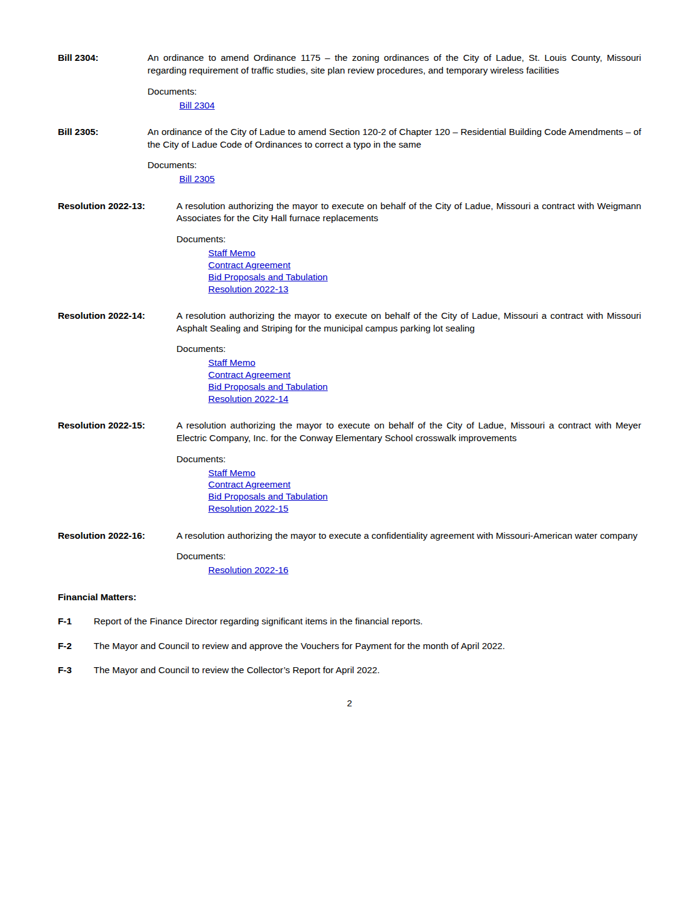Bill 2304:
An ordinance to amend Ordinance 1175 – the zoning ordinances of the City of Ladue, St. Louis County, Missouri regarding requirement of traffic studies, site plan review procedures, and temporary wireless facilities
Documents:
Bill 2304
Bill 2305:
An ordinance of the City of Ladue to amend Section 120-2 of Chapter 120 – Residential Building Code Amendments – of the City of Ladue Code of Ordinances to correct a typo in the same
Documents:
Bill 2305
Resolution 2022-13:
A resolution authorizing the mayor to execute on behalf of the City of Ladue, Missouri a contract with Weigmann Associates for the City Hall furnace replacements
Documents:
Staff Memo
Contract Agreement
Bid Proposals and Tabulation
Resolution 2022-13
Resolution 2022-14:
A resolution authorizing the mayor to execute on behalf of the City of Ladue, Missouri a contract with Missouri Asphalt Sealing and Striping for the municipal campus parking lot sealing
Documents:
Staff Memo
Contract Agreement
Bid Proposals and Tabulation
Resolution 2022-14
Resolution 2022-15:
A resolution authorizing the mayor to execute on behalf of the City of Ladue, Missouri a contract with Meyer Electric Company, Inc. for the Conway Elementary School crosswalk improvements
Documents:
Staff Memo
Contract Agreement
Bid Proposals and Tabulation
Resolution 2022-15
Resolution 2022-16:
A resolution authorizing the mayor to execute a confidentiality agreement with Missouri-American water company
Documents:
Resolution 2022-16
Financial Matters:
F-1
Report of the Finance Director regarding significant items in the financial reports.
F-2
The Mayor and Council to review and approve the Vouchers for Payment for the month of April 2022.
F-3
The Mayor and Council to review the Collector’s Report for April 2022.
2